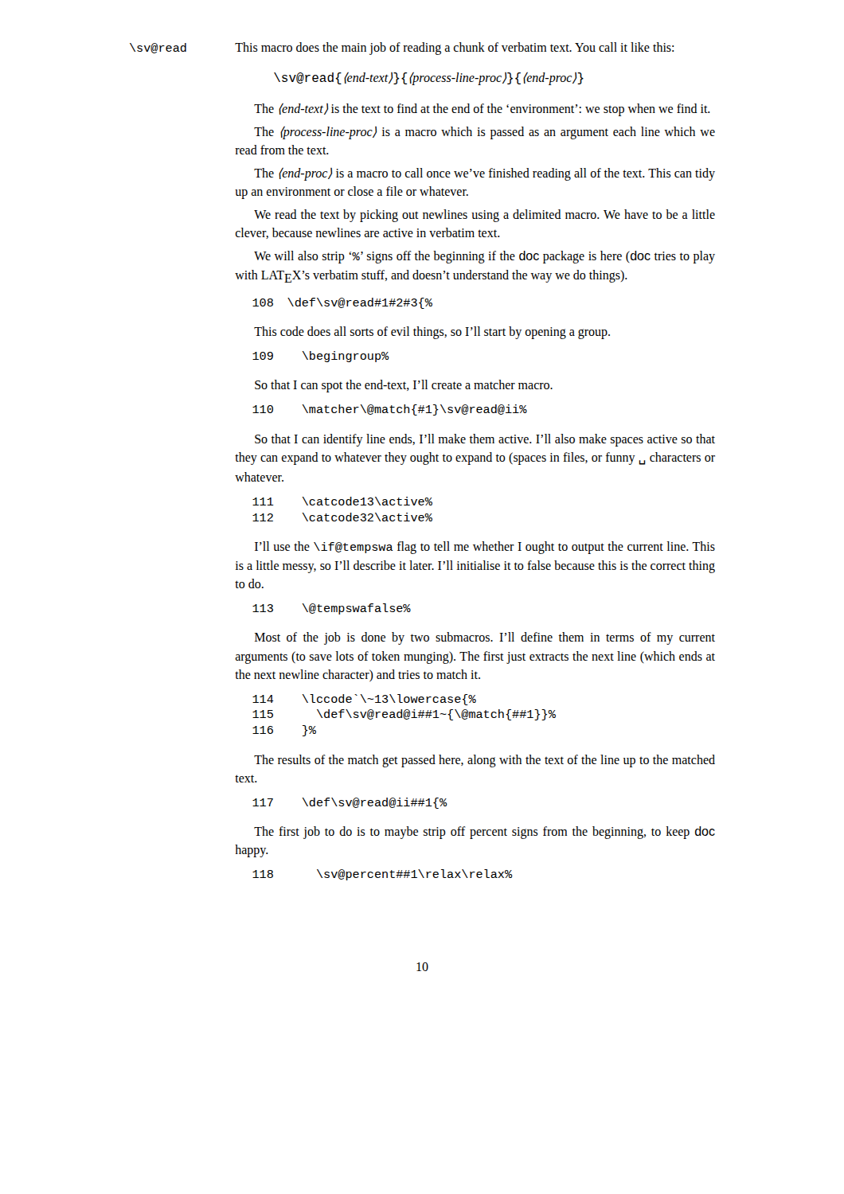\sv@read
This macro does the main job of reading a chunk of verbatim text. You call it like this:
\sv@read{⟨end-text⟩}{⟨process-line-proc⟩}{⟨end-proc⟩}
The ⟨end-text⟩ is the text to find at the end of the ‘environment’: we stop when we find it.
The ⟨process-line-proc⟩ is a macro which is passed as an argument each line which we read from the text.
The ⟨end-proc⟩ is a macro to call once we’ve finished reading all of the text. This can tidy up an environment or close a file or whatever.
We read the text by picking out newlines using a delimited macro. We have to be a little clever, because newlines are active in verbatim text.
We will also strip ‘%’ signs off the beginning if the doc package is here (doc tries to play with LATEX’s verbatim stuff, and doesn’t understand the way we do things).
108\def\sv@read#1#2#3{%
This code does all sorts of evil things, so I’ll start by opening a group.
109 \begingroup%
So that I can spot the end-text, I’ll create a matcher macro.
110 \matcher\@match{#1}\sv@read@ii%
So that I can identify line ends, I’ll make them active. I’ll also make spaces active so that they can expand to whatever they ought to expand to (spaces in files, or funny ␣ characters or whatever.
111 \catcode13\active%
112 \catcode32\active%
I’ll use the \if@tempswa flag to tell me whether I ought to output the current line. This is a little messy, so I’ll describe it later. I’ll initialise it to false because this is the correct thing to do.
113 \@tempswafalse%
Most of the job is done by two submacros. I’ll define them in terms of my current arguments (to save lots of token munging). The first just extracts the next line (which ends at the next newline character) and tries to match it.
114 \lccode`\~13\lowercase{%
115 \def\sv@read@i##1~{\@match{##1}}%
116 }%
The results of the match get passed here, along with the text of the line up to the matched text.
117 \def\sv@read@ii##1{%
The first job to do is to maybe strip off percent signs from the beginning, to keep doc happy.
118 \sv@percent##1\relax\relax%
10